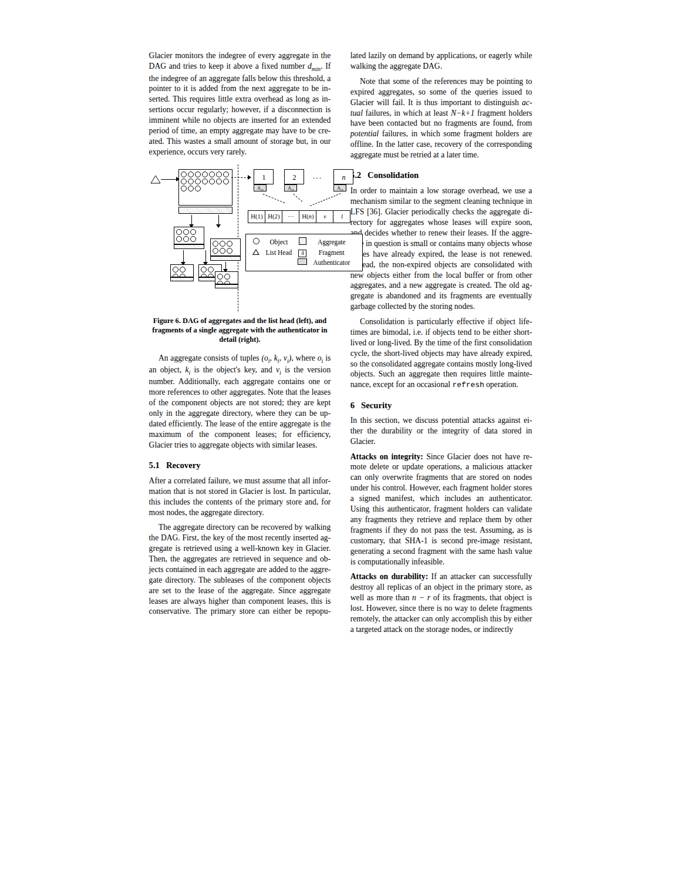Glacier monitors the indegree of every aggregate in the DAG and tries to keep it above a fixed number dmin. If the indegree of an aggregate falls below this threshold, a pointer to it is added from the next aggregate to be inserted. This requires little extra overhead as long as insertions occur regularly; however, if a disconnection is imminent while no objects are inserted for an extended period of time, an empty aggregate may have to be created. This wastes a small amount of storage but, in our experience, occurs very rarely.
1
AO
2
AO
···
n
AO
H(1)
H(2)
···
H(n)
v
l
| | Object | | Aggregate |
| | List Head | 4 | Fragment |
| | | | Authenticator |
Figure 6. DAG of aggregates and the list head (left), and fragments of a single aggregate with the authenticator in detail (right).
An aggregate consists of tuples (oi, ki, vi), where oi is an object, ki is the object's key, and vi is the version number. Additionally, each aggregate contains one or more references to other aggregates. Note that the leases of the component objects are not stored; they are kept only in the aggregate directory, where they can be updated efficiently. The lease of the entire aggregate is the maximum of the component leases; for efficiency, Glacier tries to aggregate objects with similar leases.
5.1 Recovery
After a correlated failure, we must assume that all information that is not stored in Glacier is lost. In particular, this includes the contents of the primary store and, for most nodes, the aggregate directory.
The aggregate directory can be recovered by walking the DAG. First, the key of the most recently inserted aggregate is retrieved using a well-known key in Glacier. Then, the aggregates are retrieved in sequence and objects contained in each aggregate are added to the aggregate directory. The subleases of the component objects are set to the lease of the aggregate. Since aggregate leases are always higher than component leases, this is conservative. The primary store can either be repopulated lazily on demand by applications, or eagerly while walking the aggregate DAG.
Note that some of the references may be pointing to expired aggregates, so some of the queries issued to Glacier will fail. It is thus important to distinguish actual failures, in which at least N−k+1 fragment holders have been contacted but no fragments are found, from potential failures, in which some fragment holders are offline. In the latter case, recovery of the corresponding aggregate must be retried at a later time.
5.2 Consolidation
In order to maintain a low storage overhead, we use a mechanism similar to the segment cleaning technique in LFS [36]. Glacier periodically checks the aggregate directory for aggregates whose leases will expire soon, and decides whether to renew their leases. If the aggregate in question is small or contains many objects whose leases have already expired, the lease is not renewed. Instead, the non-expired objects are consolidated with new objects either from the local buffer or from other aggregates, and a new aggregate is created. The old aggregate is abandoned and its fragments are eventually garbage collected by the storing nodes.
Consolidation is particularly effective if object lifetimes are bimodal, i.e. if objects tend to be either short-lived or long-lived. By the time of the first consolidation cycle, the short-lived objects may have already expired, so the consolidated aggregate contains mostly long-lived objects. Such an aggregate then requires little maintenance, except for an occasional refresh operation.
6 Security
In this section, we discuss potential attacks against either the durability or the integrity of data stored in Glacier.
Attacks on integrity: Since Glacier does not have remote delete or update operations, a malicious attacker can only overwrite fragments that are stored on nodes under his control. However, each fragment holder stores a signed manifest, which includes an authenticator. Using this authenticator, fragment holders can validate any fragments they retrieve and replace them by other fragments if they do not pass the test. Assuming, as is customary, that SHA-1 is second pre-image resistant, generating a second fragment with the same hash value is computationally infeasible.
Attacks on durability: If an attacker can successfully destroy all replicas of an object in the primary store, as well as more than n − r of its fragments, that object is lost. However, since there is no way to delete fragments remotely, the attacker can only accomplish this by either a targeted attack on the storage nodes, or indirectly